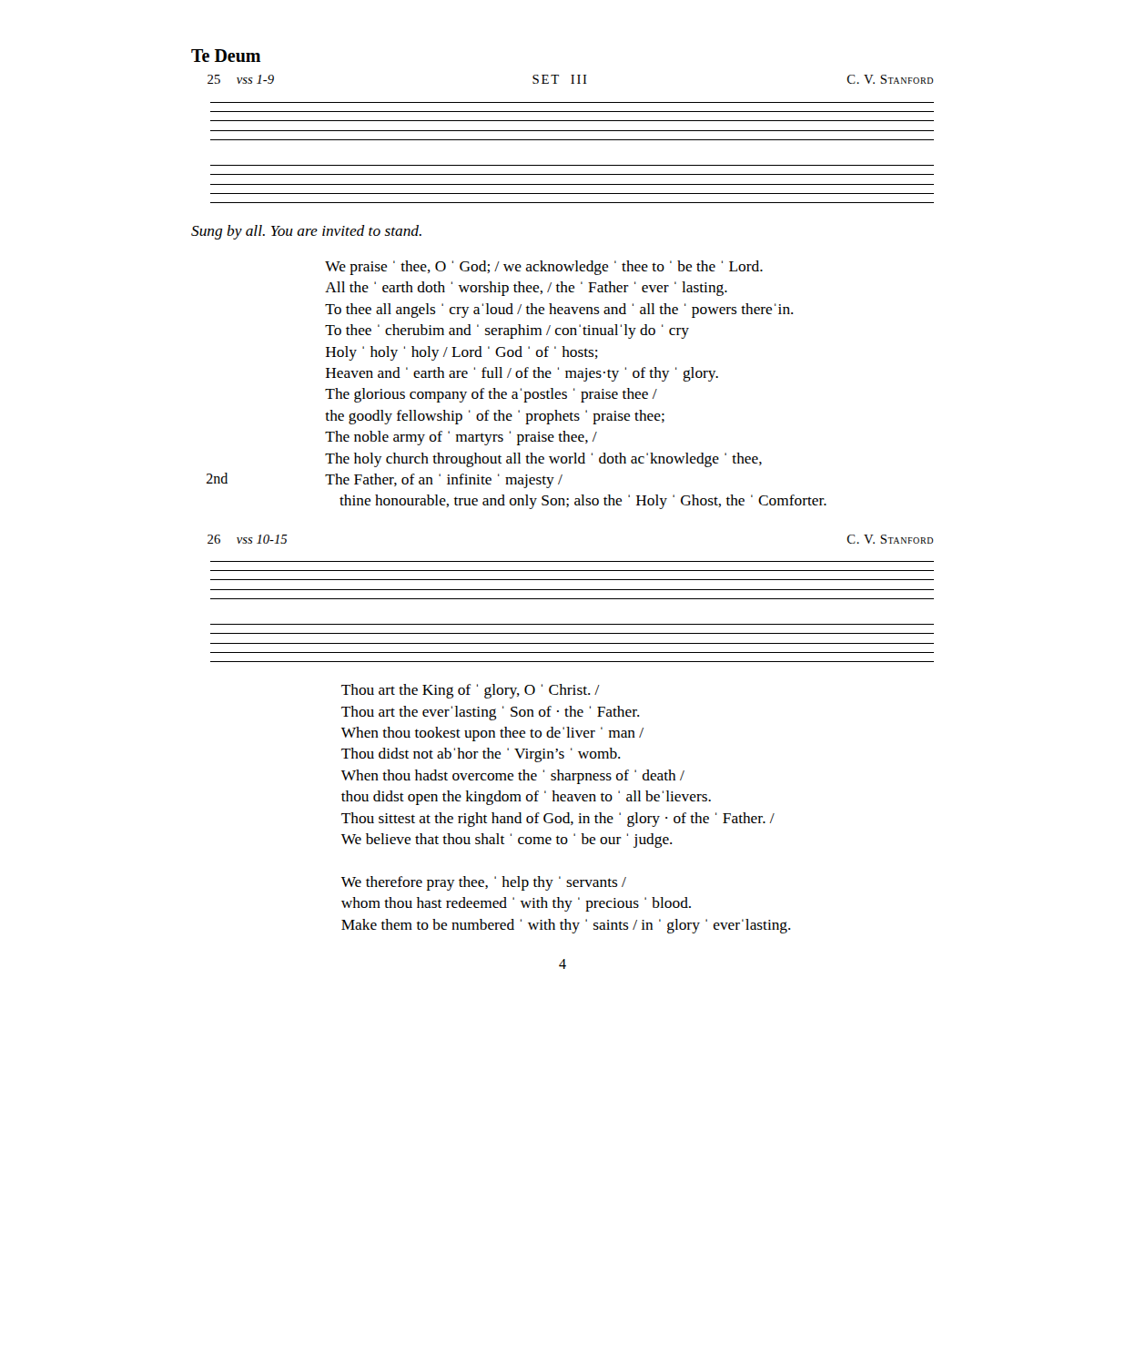Te Deum
25 vss 1-9 SET III C. V. Stanford
Sung by all. You are invited to stand.
We praise ˈ thee, O ˈ God; / we acknowledge ˈ thee to ˈ be the ˈ Lord.
All the ˈ earth doth ˈ worship thee, / the ˈ Father ˈ ever ˈ lasting.
To thee all angels ˈ cry aˈloud / the heavens and ˈ all the ˈ powers thereˈin.
To thee ˈ cherubim and ˈ seraphim / conˈtinualˈly do ˈ cry
Holy ˈ holy ˈ holy / Lord ˈ God ˈ of ˈ hosts;
Heaven and ˈ earth are ˈ full / of the ˈ majes·ty ˈ of thy ˈ glory.
The glorious company of the aˈpostles ˈ praise thee /
the goodly fellowship ˈ of the ˈ prophets ˈ praise thee;
The noble army of ˈ martyrs ˈ praise thee, /
The holy church throughout all the world ˈ doth acˈknowledge ˈ thee,
2nd The Father, of an ˈ infinite ˈ majesty /
thine honourable, true and only Son; also the ˈ Holy ˈ Ghost, the ˈ Comforter.
26 vss 10-15 C. V. Stanford
Thou art the King of ˈ glory, O ˈ Christ. /
Thou art the everˈlasting ˈ Son of · the ˈ Father.
When thou tookest upon thee to deˈliver ˈ man /
Thou didst not abˈhor the ˈ Virgin’s ˈ womb.
When thou hadst overcome the ˈ sharpness of ˈ death /
thou didst open the kingdom of ˈ heaven to ˈ all beˈlievers.
Thou sittest at the right hand of God, in the ˈ glory · of the ˈ Father. /
We believe that thou shalt ˈ come to ˈ be our ˈ judge.
We therefore pray thee, ˈ help thy ˈ servants /
whom thou hast redeemed ˈ with thy ˈ precious ˈ blood.
Make them to be numbered ˈ with thy ˈ saints / in ˈ glory ˈ everˈlasting.
4